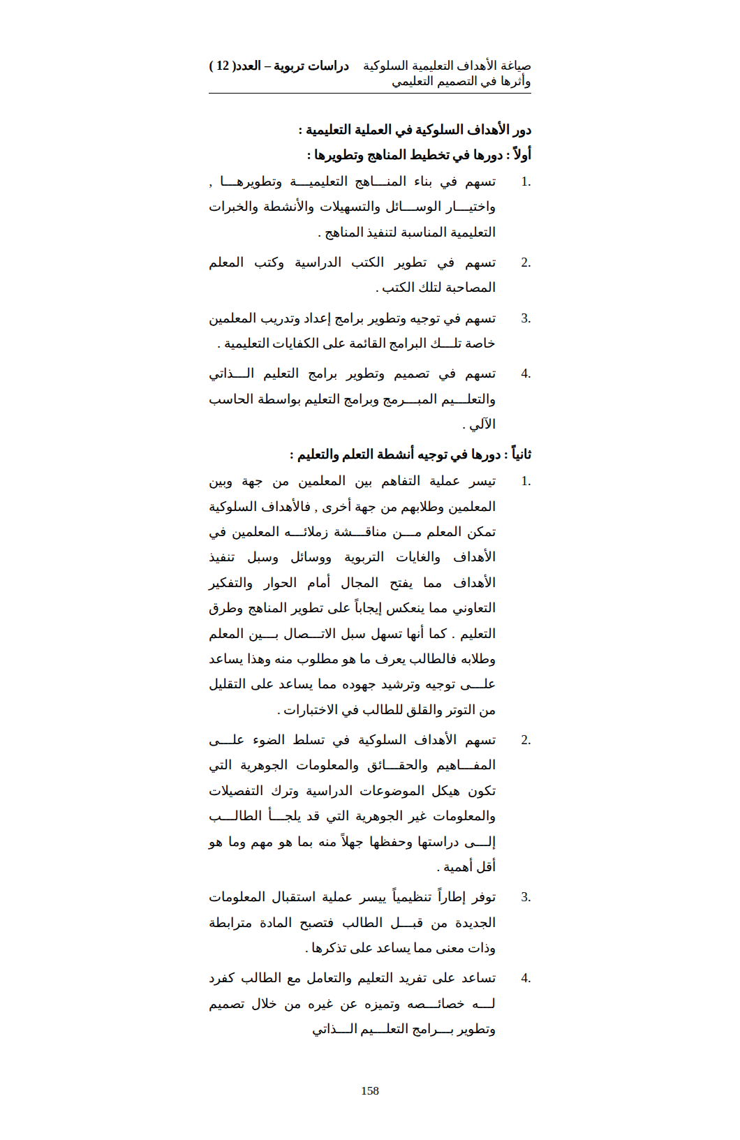صياغة الأهداف التعليمية السلوكية وأثرها في التصميم التعليمي
دراسات تربوية – العدد( 12 )
دور الأهداف السلوكية في العملية التعليمية :
أولاً : دورها في تخطيط المناهج وتطويرها :
1. تسهم في بناء المنـــاهج التعليميـــة وتطويرهـــا , واختيـــار الوســـائل والتسهيلات والأنشطة والخبرات التعليمية المناسبة لتنفيذ المناهج .
2. تسهم في تطوير الكتب الدراسية وكتب المعلم المصاحبة لتلك الكتب .
3. تسهم في توجيه وتطوير برامج إعداد وتدريب المعلمين خاصة تلـــك البرامج القائمة على الكفايات التعليمية .
4. تسهم في تصميم وتطوير برامج التعليم الـــذاتي والتعلـــيم المبـــرمج وبرامج التعليم بواسطة الحاسب الآلي .
ثانياً : دورها في توجيه أنشطة التعلم والتعليم :
1. تيسر عملية التفاهم بين المعلمين من جهة وبين المعلمين وطلابهم من جهة أخرى , فالأهداف السلوكية تمكن المعلم مـــن مناقـــشة زملائـــه المعلمين في الأهداف والغايات التربوية ووسائل وسبل تنفيذ الأهداف مما يفتح المجال أمام الحوار والتفكير التعاوني مما ينعكس إيجاباً على تطوير المناهج وطرق التعليم . كما أنها تسهل سبل الاتـــصال بـــين المعلم وطلابه فالطالب يعرف ما هو مطلوب منه وهذا يساعد علـــى توجيه وترشيد جهوده مما يساعد على التقليل من التوتر والقلق للطالب في الاختبارات .
2. تسهم الأهداف السلوكية في تسلط الضوء علـــى المفـــاهيم والحقـــائق والمعلومات الجوهرية التي تكون هيكل الموضوعات الدراسية وترك التفصيلات والمعلومات غير الجوهرية التي قد يلجـــأ الطالـــب إلـــى دراستها وحفظها جهلاً منه بما هو مهم وما هو أقل أهمية .
3. توفر إطاراً تنظيمياً ييسر عملية استقبال المعلومات الجديدة من قبـــل الطالب فتصبح المادة مترابطة وذات معنى مما يساعد على تذكرها .
4. تساعد على تفريد التعليم والتعامل مع الطالب كفرد لـــه خصائـــصه وتميزه عن غيره من خلال تصميم وتطوير بـــرامج التعلـــيم الـــذاتي
158